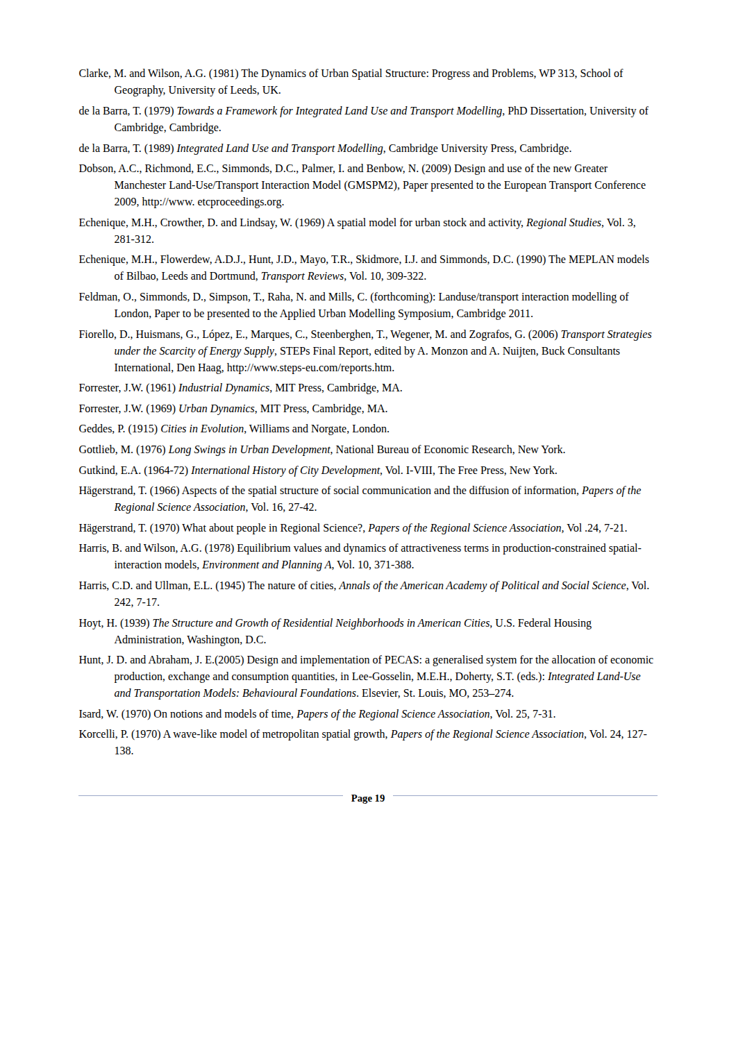Clarke, M. and Wilson, A.G. (1981) The Dynamics of Urban Spatial Structure: Progress and Problems, WP 313, School of Geography, University of Leeds, UK.
de la Barra, T. (1979) Towards a Framework for Integrated Land Use and Transport Modelling, PhD Dissertation, University of Cambridge, Cambridge.
de la Barra, T. (1989) Integrated Land Use and Transport Modelling, Cambridge University Press, Cambridge.
Dobson, A.C., Richmond, E.C., Simmonds, D.C., Palmer, I. and Benbow, N. (2009) Design and use of the new Greater Manchester Land-Use/Transport Interaction Model (GMSPM2), Paper presented to the European Transport Conference 2009, http://www. etcproceedings.org.
Echenique, M.H., Crowther, D. and Lindsay, W. (1969) A spatial model for urban stock and activity, Regional Studies, Vol. 3, 281-312.
Echenique, M.H., Flowerdew, A.D.J., Hunt, J.D., Mayo, T.R., Skidmore, I.J. and Simmonds, D.C. (1990) The MEPLAN models of Bilbao, Leeds and Dortmund, Transport Reviews, Vol. 10, 309-322.
Feldman, O., Simmonds, D., Simpson, T., Raha, N. and Mills, C. (forthcoming): Landuse/transport interaction modelling of London, Paper to be presented to the Applied Urban Modelling Symposium, Cambridge 2011.
Fiorello, D., Huismans, G., López, E., Marques, C., Steenberghen, T., Wegener, M. and Zografos, G. (2006) Transport Strategies under the Scarcity of Energy Supply, STEPs Final Report, edited by A. Monzon and A. Nuijten, Buck Consultants International, Den Haag, http://www.steps-eu.com/reports.htm.
Forrester, J.W. (1961) Industrial Dynamics, MIT Press, Cambridge, MA.
Forrester, J.W. (1969) Urban Dynamics, MIT Press, Cambridge, MA.
Geddes, P. (1915) Cities in Evolution, Williams and Norgate, London.
Gottlieb, M. (1976) Long Swings in Urban Development, National Bureau of Economic Research, New York.
Gutkind, E.A. (1964-72) International History of City Development, Vol. I-VIII, The Free Press, New York.
Hägerstrand, T. (1966) Aspects of the spatial structure of social communication and the diffusion of information, Papers of the Regional Science Association, Vol. 16, 27-42.
Hägerstrand, T. (1970) What about people in Regional Science?, Papers of the Regional Science Association, Vol .24, 7-21.
Harris, B. and Wilson, A.G. (1978) Equilibrium values and dynamics of attractiveness terms in production-constrained spatial-interaction models, Environment and Planning A, Vol. 10, 371-388.
Harris, C.D. and Ullman, E.L. (1945) The nature of cities, Annals of the American Academy of Political and Social Science, Vol. 242, 7-17.
Hoyt, H. (1939) The Structure and Growth of Residential Neighborhoods in American Cities, U.S. Federal Housing Administration, Washington, D.C.
Hunt, J. D. and Abraham, J. E.(2005) Design and implementation of PECAS: a generalised system for the allocation of economic production, exchange and consumption quantities, in Lee-Gosselin, M.E.H., Doherty, S.T. (eds.): Integrated Land-Use and Transportation Models: Behavioural Foundations. Elsevier, St. Louis, MO, 253–274.
Isard, W. (1970) On notions and models of time, Papers of the Regional Science Association, Vol. 25, 7-31.
Korcelli, P. (1970) A wave-like model of metropolitan spatial growth, Papers of the Regional Science Association, Vol. 24, 127-138.
Page 19